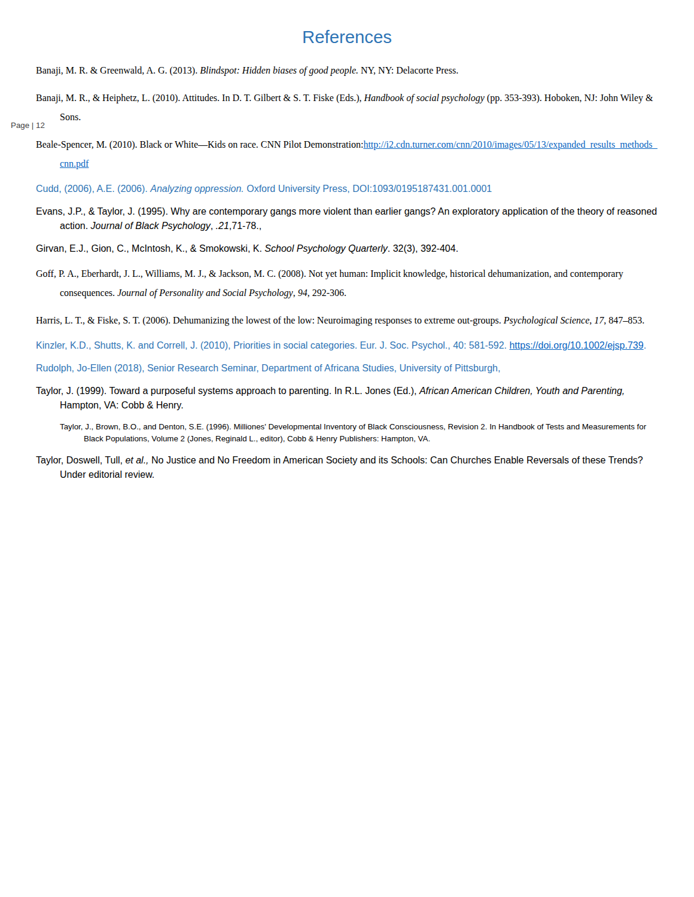Page | 12
References
Banaji, M. R. & Greenwald, A. G. (2013). Blindspot: Hidden biases of good people. NY, NY: Delacorte Press.
Banaji, M. R., & Heiphetz, L. (2010). Attitudes. In D. T. Gilbert & S. T. Fiske (Eds.), Handbook of social psychology (pp. 353-393). Hoboken, NJ: John Wiley & Sons.
Beale-Spencer, M. (2010). Black or White—Kids on race. CNN Pilot Demonstration:http://i2.cdn.turner.com/cnn/2010/images/05/13/expanded_results_methods_cnn.pdf
Cudd, (2006), A.E. (2006). Analyzing oppression. Oxford University Press, DOI:1093/0195187431.001.0001
Evans, J.P., & Taylor, J. (1995). Why are contemporary gangs more violent than earlier gangs? An exploratory application of the theory of reasoned action. Journal of Black Psychology, .21,71-78.,
Girvan, E.J., Gion, C., McIntosh, K., & Smokowski, K. School Psychology Quarterly. 32(3), 392-404.
Goff, P. A., Eberhardt, J. L., Williams, M. J., & Jackson, M. C. (2008). Not yet human: Implicit knowledge, historical dehumanization, and contemporary consequences. Journal of Personality and Social Psychology, 94, 292-306.
Harris, L. T., & Fiske, S. T. (2006). Dehumanizing the lowest of the low: Neuroimaging responses to extreme out-groups. Psychological Science, 17, 847–853.
Kinzler, K.D., Shutts, K. and Correll, J. (2010), Priorities in social categories. Eur. J. Soc. Psychol., 40: 581-592. https://doi.org/10.1002/ejsp.739.
Rudolph, Jo-Ellen (2018), Senior Research Seminar, Department of Africana Studies, University of Pittsburgh,
Taylor, J. (1999). Toward a purposeful systems approach to parenting. In R.L. Jones (Ed.), African American Children, Youth and Parenting, Hampton, VA: Cobb & Henry.
Taylor, J., Brown, B.O., and Denton, S.E. (1996). Milliones' Developmental Inventory of Black Consciousness, Revision 2. In Handbook of Tests and Measurements for Black Populations, Volume 2 (Jones, Reginald L., editor), Cobb & Henry Publishers: Hampton, VA.
Taylor, Doswell, Tull, et al., No Justice and No Freedom in American Society and its Schools: Can Churches Enable Reversals of these Trends? Under editorial review.